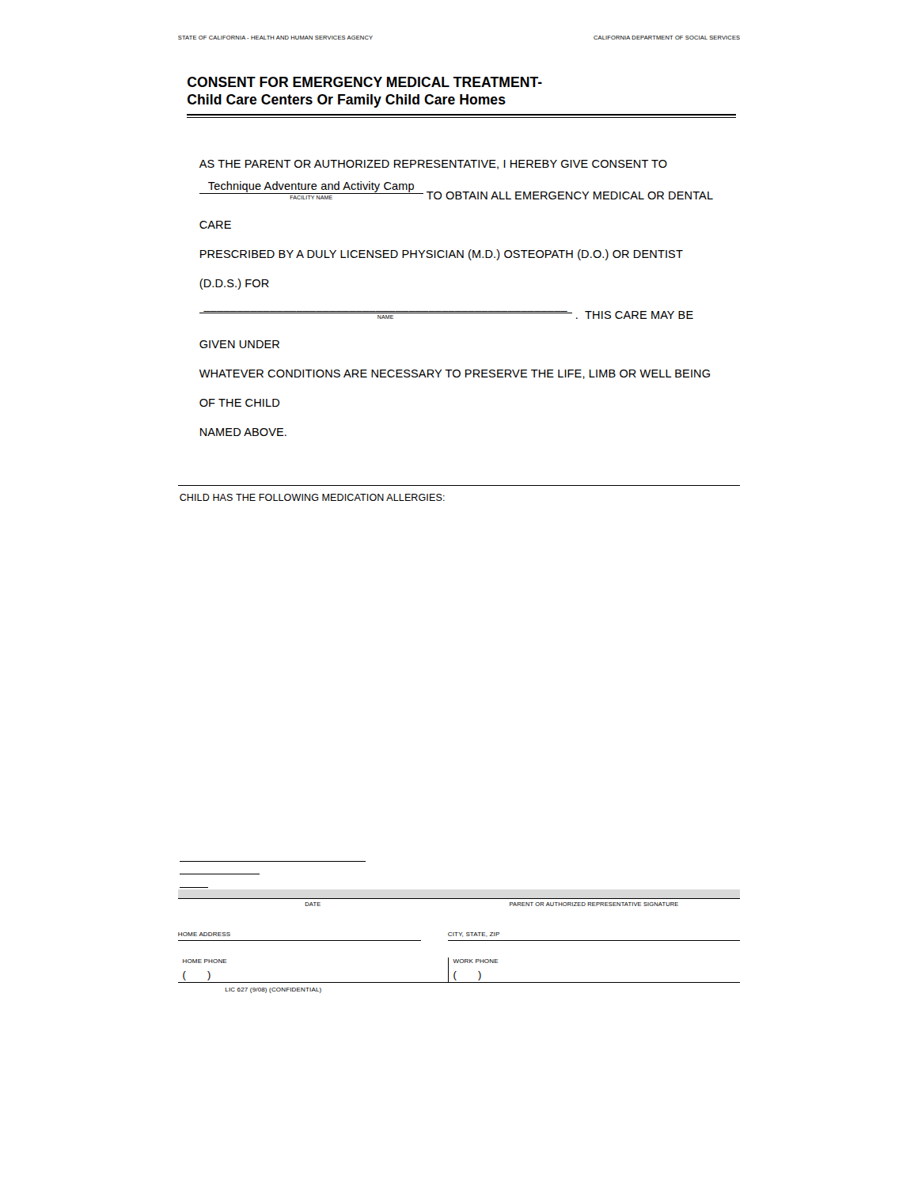STATE OF CALIFORNIA - HEALTH AND HUMAN SERVICES AGENCY CALIFORNIA DEPARTMENT OF SOCIAL SERVICES
CONSENT FOR EMERGENCY MEDICAL TREATMENT-Child Care Centers Or Family Child Care Homes
AS THE PARENT OR AUTHORIZED REPRESENTATIVE, I HEREBY GIVE CONSENT TO
Technique Adventure and Activity Camp FACILITY NAME TO OBTAIN ALL EMERGENCY MEDICAL OR DENTAL CARE
PRESCRIBED BY A DULY LICENSED PHYSICIAN (M.D.) OSTEOPATH (D.O.) OR DENTIST (D.D.S.) FOR
_______________________________________________________ NAME . THIS CARE MAY BE GIVEN UNDER
WHATEVER CONDITIONS ARE NECESSARY TO PRESERVE THE LIFE, LIMB OR WELL BEING OF THE CHILD
NAMED ABOVE.
CHILD HAS THE FOLLOWING MEDICATION ALLERGIES:
DATE
PARENT OR AUTHORIZED REPRESENTATIVE SIGNATURE
HOME ADDRESS
CITY, STATE, ZIP
HOME PHONE
( )
WORK PHONE
( )
LIC 627 (9/08) (CONFIDENTIAL)